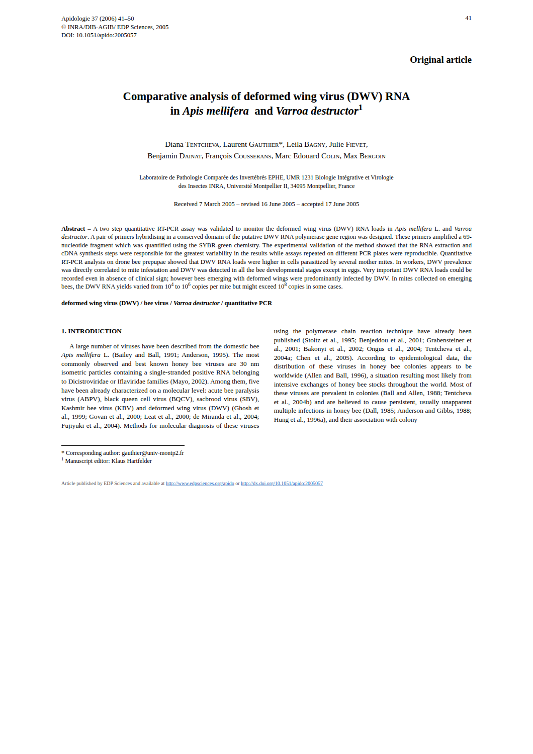Apidologie 37 (2006) 41–50
© INRA/DIB-AGIB/ EDP Sciences, 2005
DOI: 10.1051/apido:2005057
41
Original article
Comparative analysis of deformed wing virus (DWV) RNA
in Apis mellifera and Varroa destructor1
Diana Tentcheva, Laurent Gauthier*, Leila Bagny, Julie Fievet,
Benjamin Dainat, François Cousserans, Marc Edouard Colin, Max Bergoin
Laboratoire de Pathologie Comparée des Invertébrés EPHE, UMR 1231 Biologie Intégrative et Virologie
des Insectes INRA, Université Montpellier II, 34095 Montpellier, France
Received 7 March 2005 – revised 16 June 2005 – accepted 17 June 2005
Abstract – A two step quantitative RT-PCR assay was validated to monitor the deformed wing virus (DWV) RNA loads in Apis mellifera L. and Varroa destructor. A pair of primers hybridising in a conserved domain of the putative DWV RNA polymerase gene region was designed. These primers amplified a 69-nucleotide fragment which was quantified using the SYBR-green chemistry. The experimental validation of the method showed that the RNA extraction and cDNA synthesis steps were responsible for the greatest variability in the results while assays repeated on different PCR plates were reproducible. Quantitative RT-PCR analysis on drone bee prepupae showed that DWV RNA loads were higher in cells parasitized by several mother mites. In workers, DWV prevalence was directly correlated to mite infestation and DWV was detected in all the bee developmental stages except in eggs. Very important DWV RNA loads could be recorded even in absence of clinical sign; however bees emerging with deformed wings were predominantly infected by DWV. In mites collected on emerging bees, the DWV RNA yields varied from 104 to 106 copies per mite but might exceed 108 copies in some cases.
deformed wing virus (DWV) / bee virus / Varroa destructor / quantitative PCR
1. INTRODUCTION
A large number of viruses have been described from the domestic bee Apis mellifera L. (Bailey and Ball, 1991; Anderson, 1995). The most commonly observed and best known honey bee viruses are 30 nm isometric particles containing a single-stranded positive RNA belonging to Dicistroviridae or Iflaviridae families (Mayo, 2002). Among them, five have been already characterized on a molecular level: acute bee paralysis virus (ABPV), black queen cell virus (BQCV), sacbrood virus (SBV), Kashmir bee virus (KBV) and deformed wing virus (DWV) (Ghosh et al., 1999; Govan et al., 2000; Leat et al., 2000; de Miranda et al., 2004; Fujiyuki et al., 2004). Methods for molecular diagnosis of these viruses using the polymerase chain reaction technique have already been published (Stoltz et al., 1995; Benjeddou et al., 2001; Grabensteiner et al., 2001; Bakonyi et al., 2002; Ongus et al., 2004; Tentcheva et al., 2004a; Chen et al., 2005). According to epidemiological data, the distribution of these viruses in honey bee colonies appears to be worldwide (Allen and Ball, 1996), a situation resulting most likely from intensive exchanges of honey bee stocks throughout the world. Most of these viruses are prevalent in colonies (Ball and Allen, 1988; Tentcheva et al., 2004b) and are believed to cause persistent, usually unapparent multiple infections in honey bee (Dall, 1985; Anderson and Gibbs, 1988; Hung et al., 1996a), and their association with colony
* Corresponding author: gauthier@univ-montp2.fr
1 Manuscript editor: Klaus Hartfelder
Article published by EDP Sciences and available at http://www.edpsciences.org/apido or http://dx.doi.org/10.1051/apido:2005057